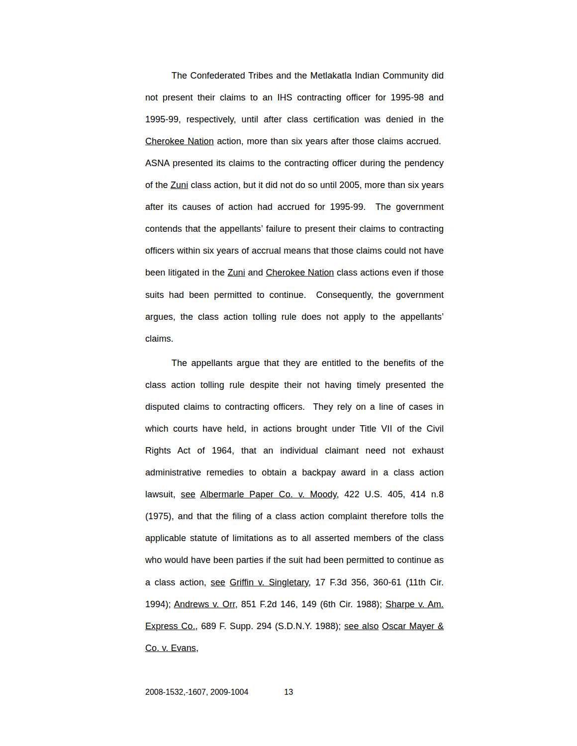The Confederated Tribes and the Metlakatla Indian Community did not present their claims to an IHS contracting officer for 1995-98 and 1995-99, respectively, until after class certification was denied in the Cherokee Nation action, more than six years after those claims accrued. ASNA presented its claims to the contracting officer during the pendency of the Zuni class action, but it did not do so until 2005, more than six years after its causes of action had accrued for 1995-99. The government contends that the appellants’ failure to present their claims to contracting officers within six years of accrual means that those claims could not have been litigated in the Zuni and Cherokee Nation class actions even if those suits had been permitted to continue. Consequently, the government argues, the class action tolling rule does not apply to the appellants’ claims.
The appellants argue that they are entitled to the benefits of the class action tolling rule despite their not having timely presented the disputed claims to contracting officers. They rely on a line of cases in which courts have held, in actions brought under Title VII of the Civil Rights Act of 1964, that an individual claimant need not exhaust administrative remedies to obtain a backpay award in a class action lawsuit, see Albermarle Paper Co. v. Moody, 422 U.S. 405, 414 n.8 (1975), and that the filing of a class action complaint therefore tolls the applicable statute of limitations as to all asserted members of the class who would have been parties if the suit had been permitted to continue as a class action, see Griffin v. Singletary, 17 F.3d 356, 360-61 (11th Cir. 1994); Andrews v. Orr, 851 F.2d 146, 149 (6th Cir. 1988); Sharpe v. Am. Express Co., 689 F. Supp. 294 (S.D.N.Y. 1988); see also Oscar Mayer & Co. v. Evans,
2008-1532,-1607, 2009-1004 13